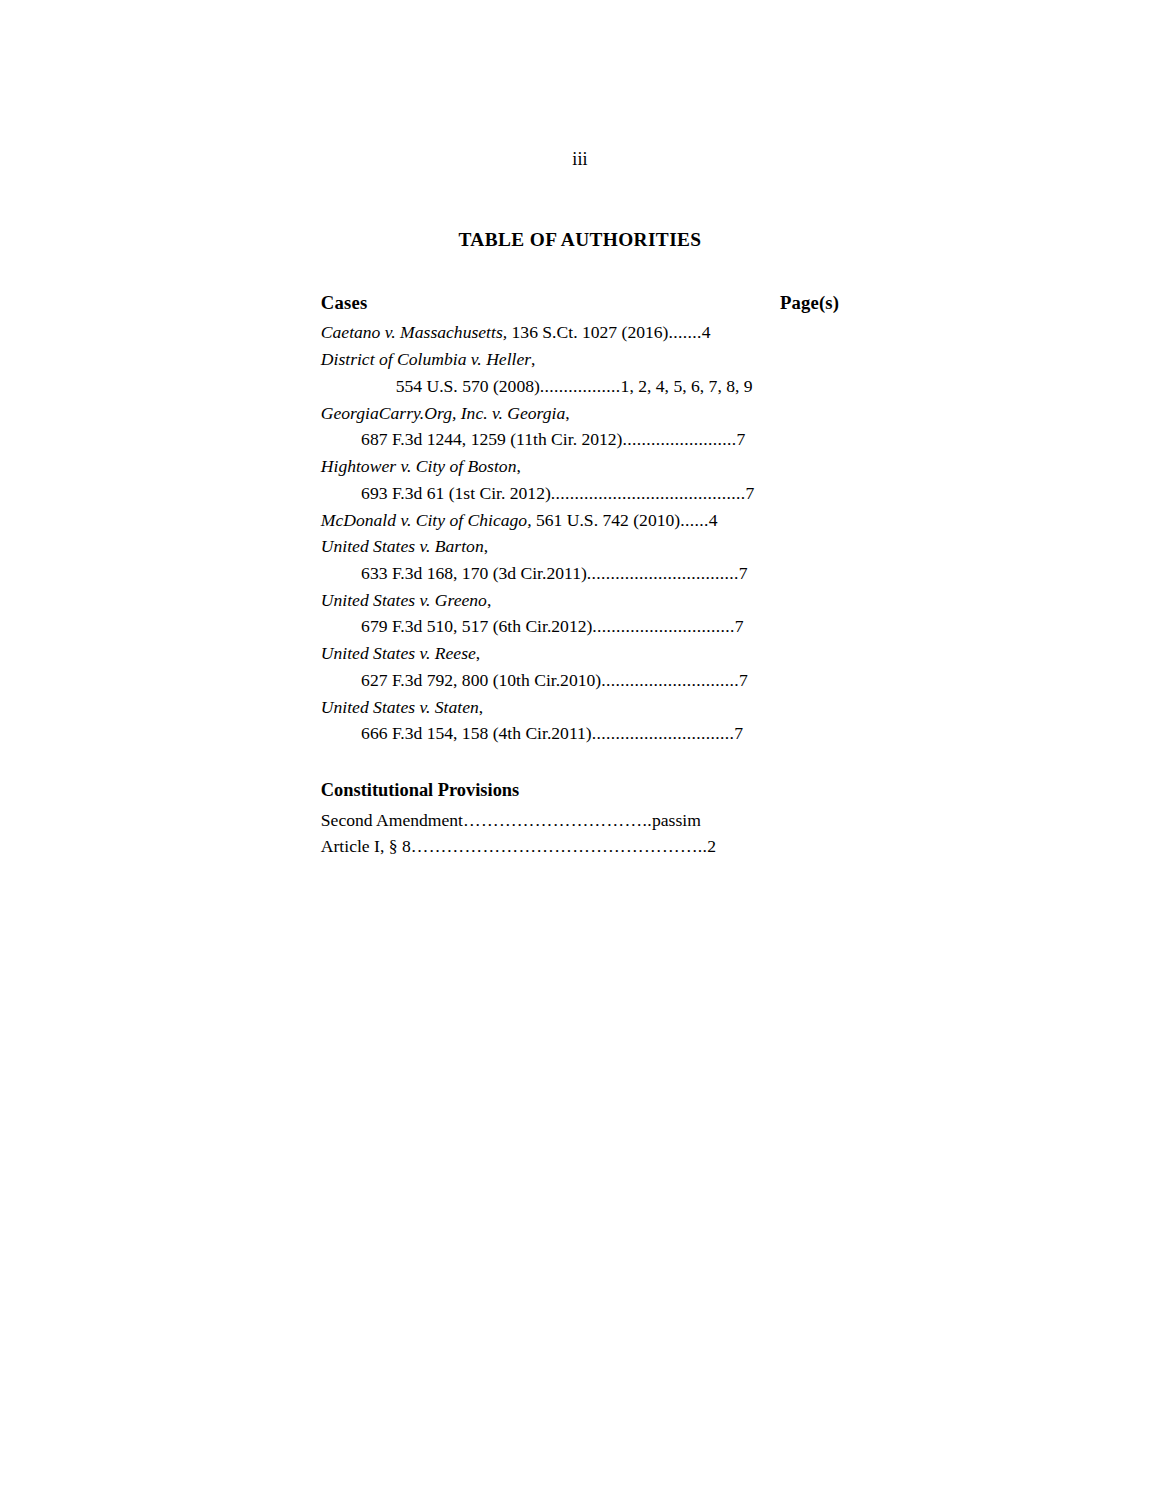iii
TABLE OF AUTHORITIES
Cases Page(s)
Caetano v. Massachusetts, 136 S.Ct. 1027 (2016)....... 4
District of Columbia v. Heller, 554 U.S. 570 (2008)................. 1, 2, 4, 5, 6, 7, 8, 9
GeorgiaCarry.Org, Inc. v. Georgia, 687 F.3d 1244, 1259 (11th Cir. 2012)........................ 7
Hightower v. City of Boston, 693 F.3d 61 (1st Cir. 2012)......................................... 7
McDonald v. City of Chicago, 561 U.S. 742 (2010)...... 4
United States v. Barton, 633 F.3d 168, 170 (3d Cir.2011)................................ 7
United States v. Greeno, 679 F.3d 510, 517 (6th Cir.2012).............................. 7
United States v. Reese, 627 F.3d 792, 800 (10th Cir.2010)............................. 7
United States v. Staten, 666 F.3d 154, 158 (4th Cir.2011).............................. 7
Constitutional Provisions
Second Amendment………………………….. passim
Article I, § 8………………………………………….. 2